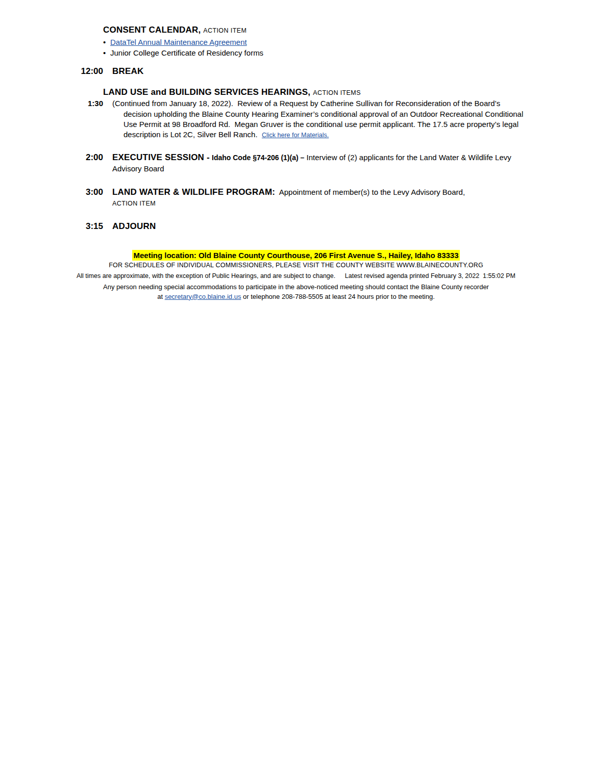CONSENT CALENDAR, ACTION ITEM
DataTel Annual Maintenance Agreement
Junior College Certificate of Residency forms
12:00
BREAK
LAND USE and BUILDING SERVICES HEARINGS, ACTION ITEMS
1:30
(Continued from January 18, 2022). Review of a Request by Catherine Sullivan for Reconsideration of the Board’s decision upholding the Blaine County Hearing Examiner’s conditional approval of an Outdoor Recreational Conditional Use Permit at 98 Broadford Rd. Megan Gruver is the conditional use permit applicant. The 17.5 acre property’s legal description is Lot 2C, Silver Bell Ranch. Click here for Materials.
2:00
EXECUTIVE SESSION - Idaho Code §74-206 (1)(a) – Interview of (2) applicants for the Land Water & Wildlife Levy Advisory Board
3:00
LAND WATER & WILDLIFE PROGRAM: Appointment of member(s) to the Levy Advisory Board,
ACTION ITEM
3:15
ADJOURN
Meeting location: Old Blaine County Courthouse, 206 First Avenue S., Hailey, Idaho 83333
FOR SCHEDULES OF INDIVIDUAL COMMISSIONERS, PLEASE VISIT THE COUNTY WEBSITE WWW.BLAINECOUNTY.ORG
All times are approximate, with the exception of Public Hearings, and are subject to change. Latest revised agenda printed February 3, 2022 1:55:02 PM
Any person needing special accommodations to participate in the above-noticed meeting should contact the Blaine County recorder
at secretary@co.blaine.id.us or telephone 208-788-5505 at least 24 hours prior to the meeting.